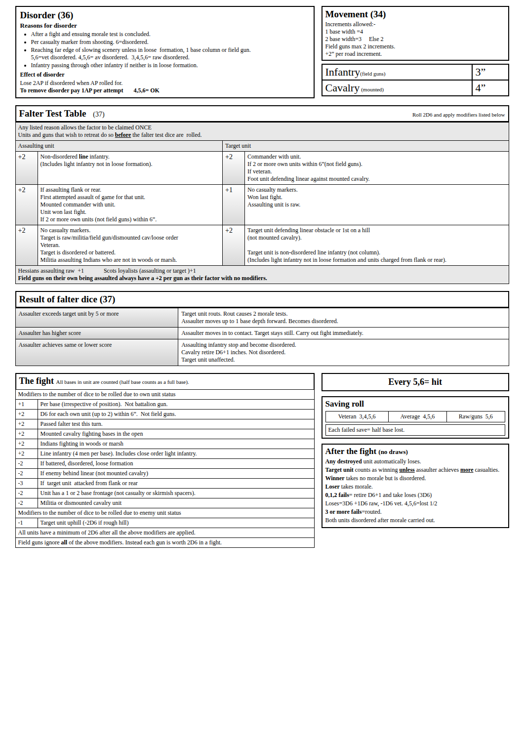Disorder (36)
Reasons for disorder
After a fight and ensuing morale test is concluded.
Per casualty marker from shooting. 6=disordered.
Reaching far edge of slowing scenery unless in loose formation, 1 base column or field gun. 5,6=vet disordered. 4,5,6= av disordered. 3,4,5,6= raw disordered.
Infantry passing through other infantry if neither is in loose formation.
Effect of disorder
Lose 2AP if disordered when AP rolled for.
To remove disorder pay 1AP per attempt 4,5,6= OK
Movement (34)
Increments allowed:-
1 base width =4
2 base width=3 Else 2
Field guns max 2 increments.
+2” per road increment.
| Infantry (field guns) | 3” |
| Cavalry (mounted) | 4” |
Falter Test Table
(37) Roll 2D6 and apply modifiers listed below
| Any listed reason allows the factor to be claimed ONCE Units and guns that wish to retreat do so before the falter test dice are rolled. |
| Assaulting unit | Target unit |
| +2 | Non-disordered line infantry. (Includes light infantry not in loose formation). | +2 | Commander with unit. If 2 or more own units within 6”(not field guns). If veteran. Foot unit defending linear against mounted cavalry. |
| +2 | If assaulting flank or rear. First attempted assault of game for that unit. Mounted commander with unit. Unit won last fight. If 2 or more own units (not field guns) within 6”. | +1 | No casualty markers. Won last fight. Assaulting unit is raw. |
| +2 | No casualty markers. Target is raw/militia/field gun/dismounted cav/loose order Veteran. Target is disordered or battered. Militia assaulting Indians who are not in woods or marsh. | +2 | Target unit defending linear obstacle or 1st on a hill (not mounted cavalry). Target unit is non-disordered line infantry (not column). (Includes light infantry not in loose formation and units charged from flank or rear). |
Hessians assaulting raw +1 Scots loyalists (assaulting or target )+1
Field guns on their own being assaulted always have a +2 per gun as their factor with no modifiers.
Result of falter dice (37)
| Assaulter exceeds target unit by 5 or more | Target unit routs. Rout causes 2 morale tests. Assaulter moves up to 1 base depth forward. Becomes disordered. |
| Assaulter has higher score | Assaulter moves in to contact. Target stays still. Carry out fight immediately. |
| Assaulter achieves same or lower score | Assaulting infantry stop and become disordered. Cavalry retire D6+1 inches. Not disordered. Target unit unaffected. |
The fight All bases in unit are counted (half base counts as a full base).
| Modifiers to the number of dice to be rolled due to own unit status |
| +1 | Per base (irrespective of position). Not battalion gun. |
| +2 | D6 for each own unit (up to 2) within 6”. Not field guns. |
| +2 | Passed falter test this turn. |
| +2 | Mounted cavalry fighting bases in the open |
| +2 | Indians fighting in woods or marsh |
| +2 | Line infantry (4 men per base). Includes close order light infantry. |
| -2 | If battered, disordered, loose formation |
| -2 | If enemy behind linear (not mounted cavalry) |
| -3 | If target unit attacked from flank or rear |
| -2 | Unit has a 1 or 2 base frontage (not casualty or skirmish spacers). |
| -2 | Militia or dismounted cavalry unit |
| Modifiers to the number of dice to be rolled due to enemy unit status |
| -1 | Target unit uphill (-2D6 if rough hill) |
| All units have a minimum of 2D6 after all the above modifiers are applied. |
| Field guns ignore all of the above modifiers. Instead each gun is worth 2D6 in a fight. |
Every 5,6= hit
Saving roll
| Veteran 3,4,5,6 | Average 4,5,6 | Raw/guns 5,6 |
Each failed save= half base lost.
After the fight (no draws)
Any destroyed unit automatically loses.
Target unit counts as winning unless assaulter achieves more casualties.
Winner takes no morale but is disordered.
Loser takes morale.
0,1,2 fails= retire D6+1 and take loses (3D6)
Loses=3D6 +1D6 raw, -1D6 vet. 4,5,6=lost 1/2
3 or more fails=routed.
Both units disordered after morale carried out.